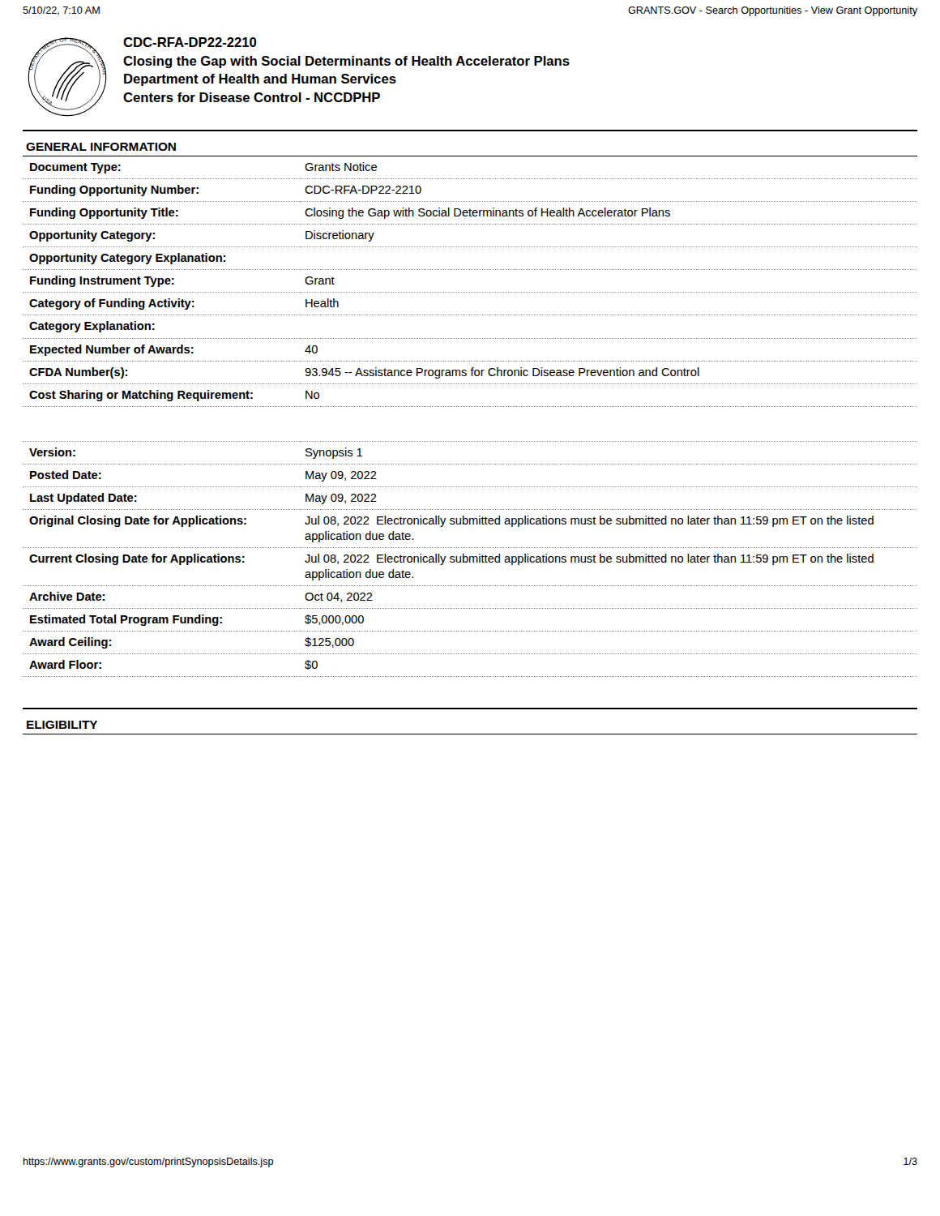5/10/22, 7:10 AM GRANTS.GOV - Search Opportunities - View Grant Opportunity
DEPARTMENT OF HEALTH & HUMAN SERVICES USA
CDC-RFA-DP22-2210
Closing the Gap with Social Determinants of Health Accelerator Plans
Department of Health and Human Services
Centers for Disease Control - NCCDPHP
GENERAL INFORMATION
| Document Type: | Grants Notice |
| Funding Opportunity Number: | CDC-RFA-DP22-2210 |
| Funding Opportunity Title: | Closing the Gap with Social Determinants of Health Accelerator Plans |
| Opportunity Category: | Discretionary |
| Opportunity Category Explanation: | |
| Funding Instrument Type: | Grant |
| Category of Funding Activity: | Health |
| Category Explanation: | |
| Expected Number of Awards: | 40 |
| CFDA Number(s): | 93.945 -- Assistance Programs for Chronic Disease Prevention and Control |
| Cost Sharing or Matching Requirement: | No |
| Version: | Synopsis 1 |
| Posted Date: | May 09, 2022 |
| Last Updated Date: | May 09, 2022 |
| Original Closing Date for Applications: | Jul 08, 2022 Electronically submitted applications must be submitted no later than 11:59 pm ET on the listed application due date. |
| Current Closing Date for Applications: | Jul 08, 2022 Electronically submitted applications must be submitted no later than 11:59 pm ET on the listed application due date. |
| Archive Date: | Oct 04, 2022 |
| Estimated Total Program Funding: | $5,000,000 |
| Award Ceiling: | $125,000 |
| Award Floor: | $0 |
ELIGIBILITY
https://www.grants.gov/custom/printSynopsisDetails.jsp 1/3